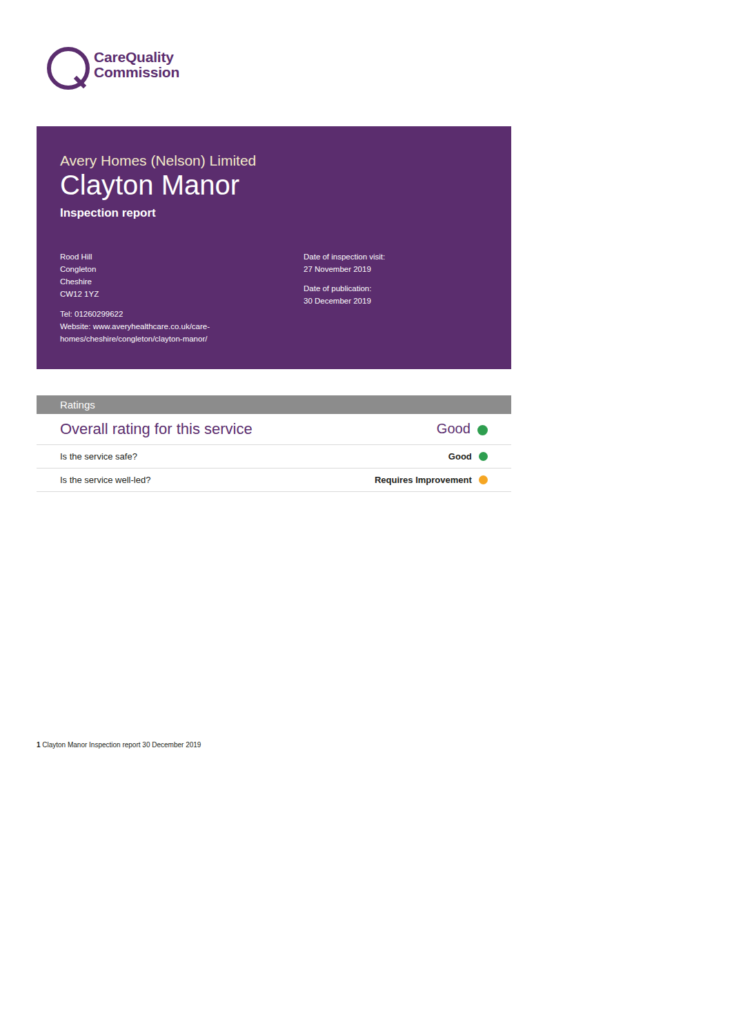CareQuality Commission
Avery Homes (Nelson) Limited
Clayton Manor
Inspection report
Rood Hill
Congleton
Cheshire
CW12 1YZ
Tel: 01260299622
Website: www.averyhealthcare.co.uk/care-homes/cheshire/congleton/clayton-manor/
Date of inspection visit:
27 November 2019
Date of publication:
30 December 2019
Ratings
| Overall rating for this service | Good |
| Is the service safe? | Good |
| Is the service well-led? | Requires Improvement |
1 Clayton Manor Inspection report 30 December 2019